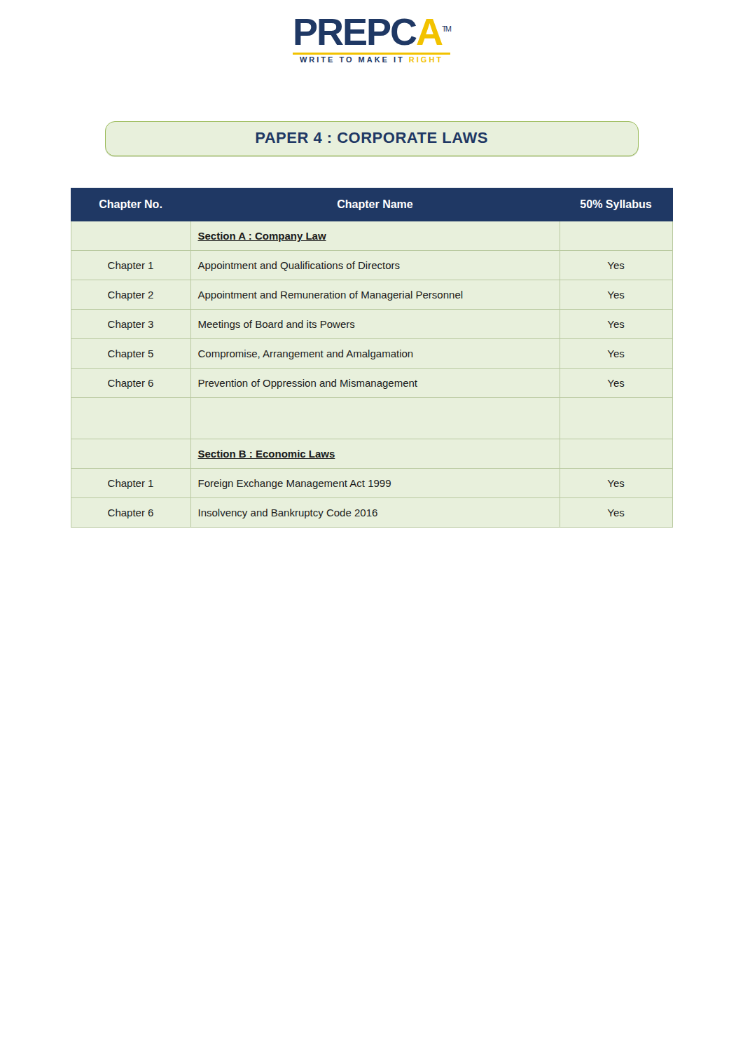PREP CATM
WRITE TO MAKE IT RIGHT
PAPER 4 : CORPORATE LAWS
| Chapter No. | Chapter Name | 50% Syllabus |
| --- | --- | --- |
| | Section A : Company Law | |
| Chapter 1 | Appointment and Qualifications of Directors | Yes |
| Chapter 2 | Appointment and Remuneration of Managerial Personnel | Yes |
| Chapter 3 | Meetings of Board and its Powers | Yes |
| Chapter 5 | Compromise, Arrangement and Amalgamation | Yes |
| Chapter 6 | Prevention of Oppression and Mismanagement | Yes |
| | Section B : Economic Laws | |
| Chapter 1 | Foreign Exchange Management Act 1999 | Yes |
| Chapter 6 | Insolvency and Bankruptcy Code 2016 | Yes |